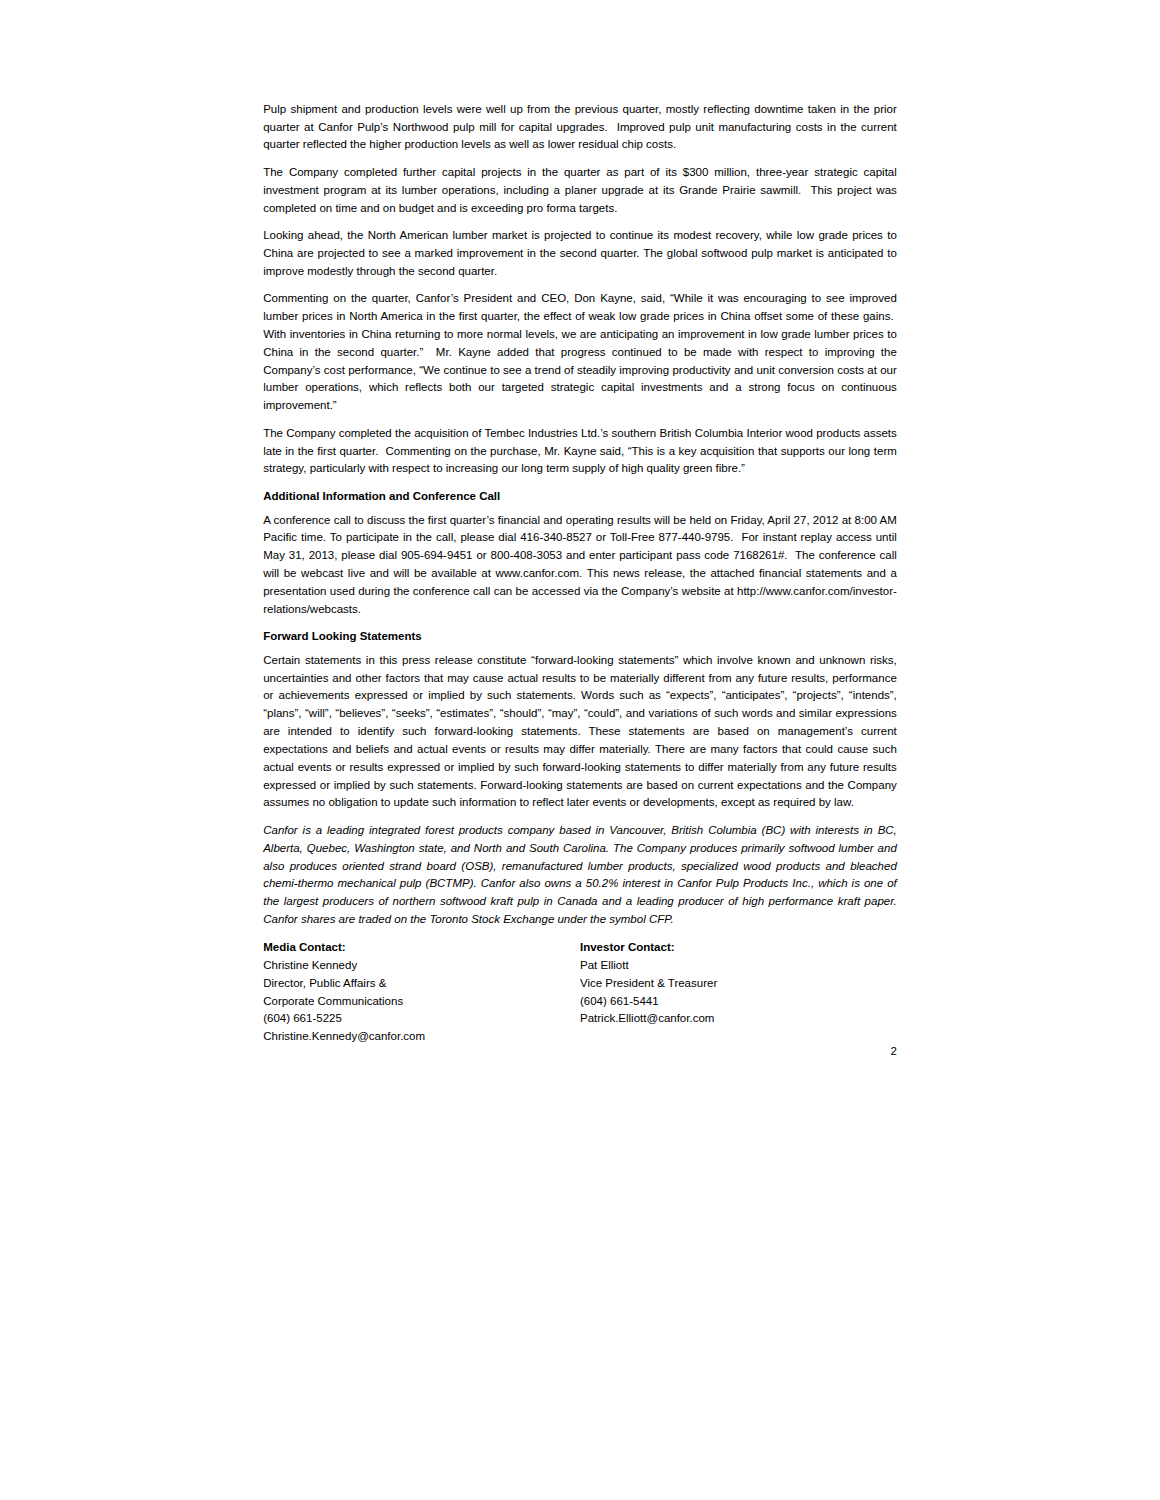Pulp shipment and production levels were well up from the previous quarter, mostly reflecting downtime taken in the prior quarter at Canfor Pulp’s Northwood pulp mill for capital upgrades. Improved pulp unit manufacturing costs in the current quarter reflected the higher production levels as well as lower residual chip costs.
The Company completed further capital projects in the quarter as part of its $300 million, three-year strategic capital investment program at its lumber operations, including a planer upgrade at its Grande Prairie sawmill. This project was completed on time and on budget and is exceeding pro forma targets.
Looking ahead, the North American lumber market is projected to continue its modest recovery, while low grade prices to China are projected to see a marked improvement in the second quarter. The global softwood pulp market is anticipated to improve modestly through the second quarter.
Commenting on the quarter, Canfor’s President and CEO, Don Kayne, said, “While it was encouraging to see improved lumber prices in North America in the first quarter, the effect of weak low grade prices in China offset some of these gains. With inventories in China returning to more normal levels, we are anticipating an improvement in low grade lumber prices to China in the second quarter.” Mr. Kayne added that progress continued to be made with respect to improving the Company’s cost performance, “We continue to see a trend of steadily improving productivity and unit conversion costs at our lumber operations, which reflects both our targeted strategic capital investments and a strong focus on continuous improvement.”
The Company completed the acquisition of Tembec Industries Ltd.’s southern British Columbia Interior wood products assets late in the first quarter. Commenting on the purchase, Mr. Kayne said, “This is a key acquisition that supports our long term strategy, particularly with respect to increasing our long term supply of high quality green fibre.”
Additional Information and Conference Call
A conference call to discuss the first quarter’s financial and operating results will be held on Friday, April 27, 2012 at 8:00 AM Pacific time. To participate in the call, please dial 416-340-8527 or Toll-Free 877-440-9795. For instant replay access until May 31, 2013, please dial 905-694-9451 or 800-408-3053 and enter participant pass code 7168261#. The conference call will be webcast live and will be available at www.canfor.com. This news release, the attached financial statements and a presentation used during the conference call can be accessed via the Company’s website at http://www.canfor.com/investor-relations/webcasts.
Forward Looking Statements
Certain statements in this press release constitute “forward-looking statements” which involve known and unknown risks, uncertainties and other factors that may cause actual results to be materially different from any future results, performance or achievements expressed or implied by such statements. Words such as “expects”, “anticipates”, “projects”, “intends”, “plans”, “will”, “believes”, “seeks”, “estimates”, “should”, “may”, “could”, and variations of such words and similar expressions are intended to identify such forward-looking statements. These statements are based on management’s current expectations and beliefs and actual events or results may differ materially. There are many factors that could cause such actual events or results expressed or implied by such forward-looking statements to differ materially from any future results expressed or implied by such statements. Forward-looking statements are based on current expectations and the Company assumes no obligation to update such information to reflect later events or developments, except as required by law.
Canfor is a leading integrated forest products company based in Vancouver, British Columbia (BC) with interests in BC, Alberta, Quebec, Washington state, and North and South Carolina. The Company produces primarily softwood lumber and also produces oriented strand board (OSB), remanufactured lumber products, specialized wood products and bleached chemi-thermo mechanical pulp (BCTMP). Canfor also owns a 50.2% interest in Canfor Pulp Products Inc., which is one of the largest producers of northern softwood kraft pulp in Canada and a leading producer of high performance kraft paper. Canfor shares are traded on the Toronto Stock Exchange under the symbol CFP.
| Media Contact: Christine Kennedy Director, Public Affairs & Corporate Communications (604) 661-5225 Christine.Kennedy@canfor.com | Investor Contact: Pat Elliott Vice President & Treasurer (604) 661-5441 Patrick.Elliott@canfor.com |
2